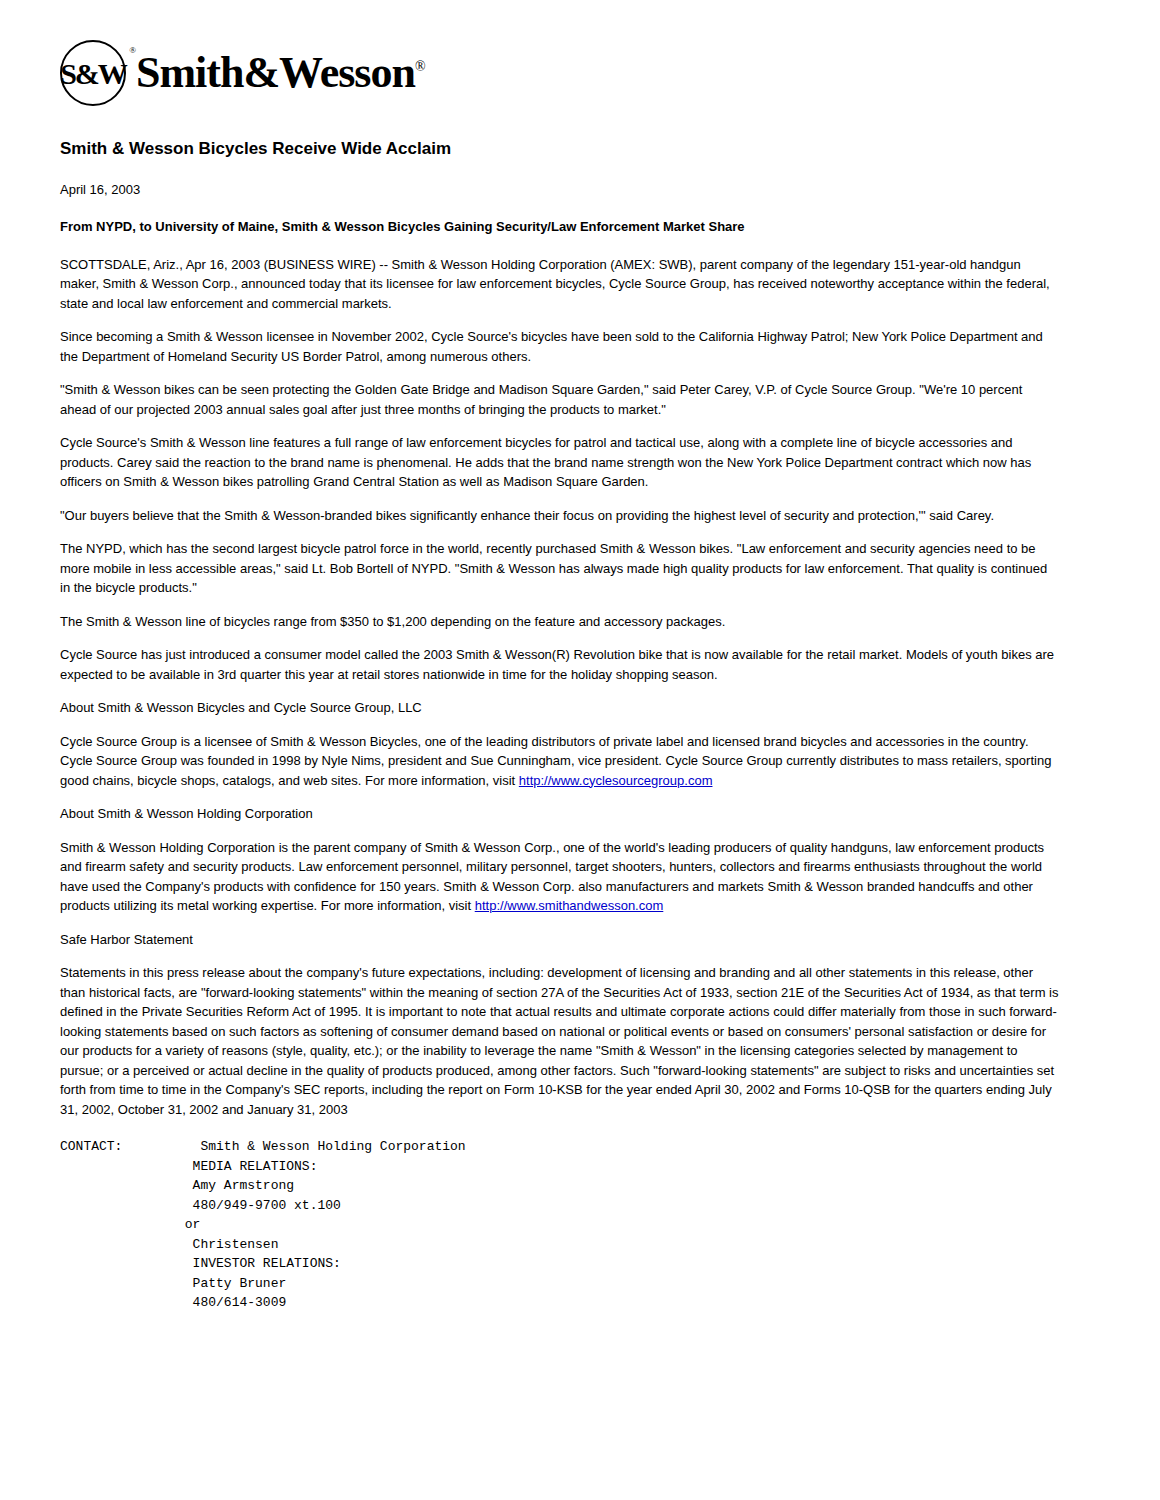S&W®
Smith&Wesson®
Smith & Wesson Bicycles Receive Wide Acclaim
April 16, 2003
From NYPD, to University of Maine, Smith & Wesson Bicycles Gaining Security/Law Enforcement Market Share
SCOTTSDALE, Ariz., Apr 16, 2003 (BUSINESS WIRE) -- Smith & Wesson Holding Corporation (AMEX: SWB), parent company of the legendary 151-year-old handgun maker, Smith & Wesson Corp., announced today that its licensee for law enforcement bicycles, Cycle Source Group, has received noteworthy acceptance within the federal, state and local law enforcement and commercial markets.
Since becoming a Smith & Wesson licensee in November 2002, Cycle Source's bicycles have been sold to the California Highway Patrol; New York Police Department and the Department of Homeland Security US Border Patrol, among numerous others.
"Smith & Wesson bikes can be seen protecting the Golden Gate Bridge and Madison Square Garden," said Peter Carey, V.P. of Cycle Source Group. "We're 10 percent ahead of our projected 2003 annual sales goal after just three months of bringing the products to market."
Cycle Source's Smith & Wesson line features a full range of law enforcement bicycles for patrol and tactical use, along with a complete line of bicycle accessories and products. Carey said the reaction to the brand name is phenomenal. He adds that the brand name strength won the New York Police Department contract which now has officers on Smith & Wesson bikes patrolling Grand Central Station as well as Madison Square Garden.
"Our buyers believe that the Smith & Wesson-branded bikes significantly enhance their focus on providing the highest level of security and protection,'" said Carey.
The NYPD, which has the second largest bicycle patrol force in the world, recently purchased Smith & Wesson bikes. "Law enforcement and security agencies need to be more mobile in less accessible areas," said Lt. Bob Bortell of NYPD. "Smith & Wesson has always made high quality products for law enforcement. That quality is continued in the bicycle products."
The Smith & Wesson line of bicycles range from $350 to $1,200 depending on the feature and accessory packages.
Cycle Source has just introduced a consumer model called the 2003 Smith & Wesson(R) Revolution bike that is now available for the retail market. Models of youth bikes are expected to be available in 3rd quarter this year at retail stores nationwide in time for the holiday shopping season.
About Smith & Wesson Bicycles and Cycle Source Group, LLC
Cycle Source Group is a licensee of Smith & Wesson Bicycles, one of the leading distributors of private label and licensed brand bicycles and accessories in the country. Cycle Source Group was founded in 1998 by Nyle Nims, president and Sue Cunningham, vice president. Cycle Source Group currently distributes to mass retailers, sporting good chains, bicycle shops, catalogs, and web sites. For more information, visit http://www.cyclesourcegroup.com
About Smith & Wesson Holding Corporation
Smith & Wesson Holding Corporation is the parent company of Smith & Wesson Corp., one of the world's leading producers of quality handguns, law enforcement products and firearm safety and security products. Law enforcement personnel, military personnel, target shooters, hunters, collectors and firearms enthusiasts throughout the world have used the Company's products with confidence for 150 years. Smith & Wesson Corp. also manufacturers and markets Smith & Wesson branded handcuffs and other products utilizing its metal working expertise. For more information, visit http://www.smithandwesson.com
Safe Harbor Statement
Statements in this press release about the company's future expectations, including: development of licensing and branding and all other statements in this release, other than historical facts, are "forward-looking statements" within the meaning of section 27A of the Securities Act of 1933, section 21E of the Securities Act of 1934, as that term is defined in the Private Securities Reform Act of 1995. It is important to note that actual results and ultimate corporate actions could differ materially from those in such forward-looking statements based on such factors as softening of consumer demand based on national or political events or based on consumers' personal satisfaction or desire for our products for a variety of reasons (style, quality, etc.); or the inability to leverage the name "Smith & Wesson" in the licensing categories selected by management to pursue; or a perceived or actual decline in the quality of products produced, among other factors. Such "forward-looking statements" are subject to risks and uncertainties set forth from time to time in the Company's SEC reports, including the report on Form 10-KSB for the year ended April 30, 2002 and Forms 10-QSB for the quarters ending July 31, 2002, October 31, 2002 and January 31, 2003
CONTACT:          Smith & Wesson Holding Corporation
                 MEDIA RELATIONS:
                 Amy Armstrong
                 480/949-9700 xt.100
                or
                 Christensen
                 INVESTOR RELATIONS:
                 Patty Bruner
                 480/614-3009